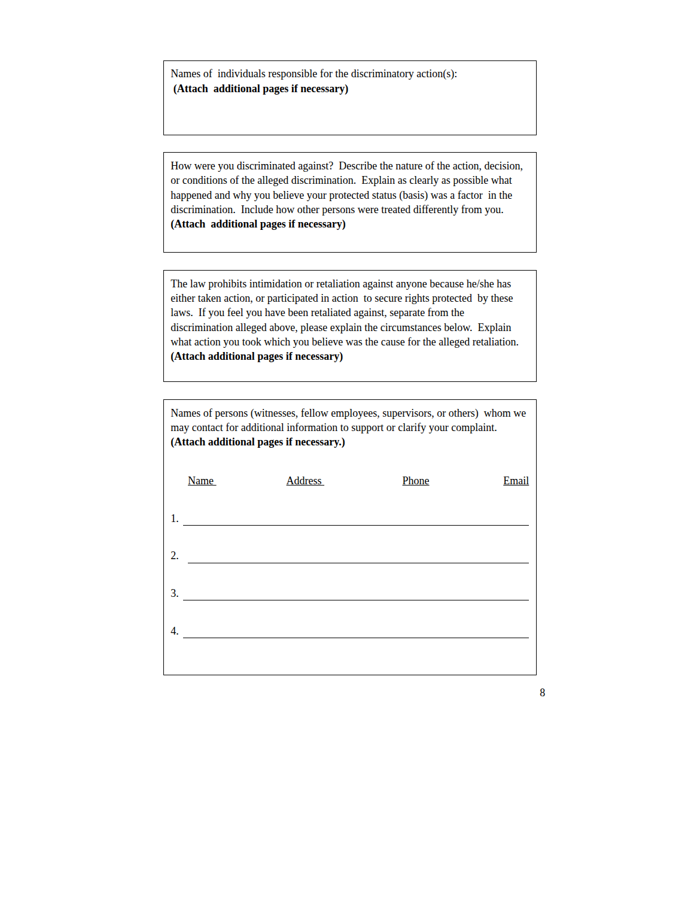Names of individuals responsible for the discriminatory action(s):
(Attach additional pages if necessary)
How were you discriminated against? Describe the nature of the action, decision, or conditions of the alleged discrimination. Explain as clearly as possible what happened and why you believe your protected status (basis) was a factor in the discrimination. Include how other persons were treated differently from you. (Attach additional pages if necessary)
The law prohibits intimidation or retaliation against anyone because he/she has either taken action, or participated in action to secure rights protected by these laws. If you feel you have been retaliated against, separate from the discrimination alleged above, please explain the circumstances below. Explain what action you took which you believe was the cause for the alleged retaliation. (Attach additional pages if necessary)
Names of persons (witnesses, fellow employees, supervisors, or others) whom we may contact for additional information to support or clarify your complaint. (Attach additional pages if necessary.)
Name Address Phone Email
1.
2.
3.
4.
8